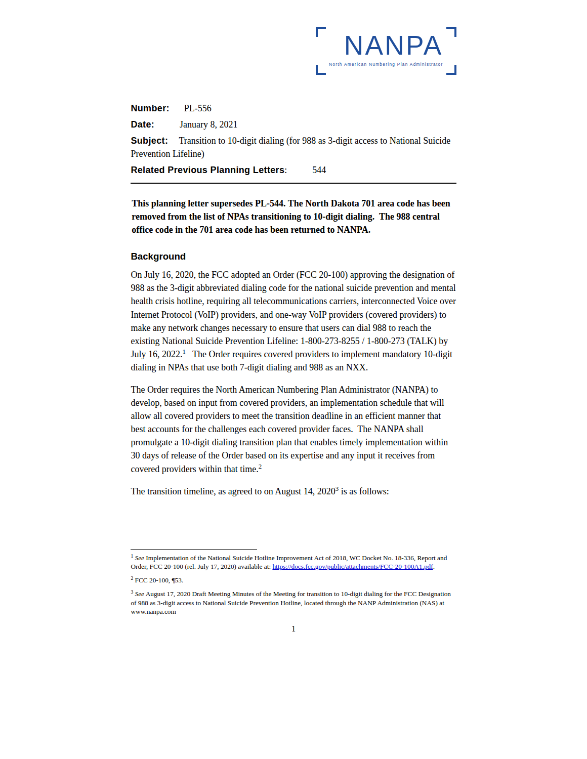NANPA
North American Numbering Plan Administrator
Number: PL-556
Date: January 8, 2021
Subject: Transition to 10-digit dialing (for 988 as 3-digit access to National Suicide Prevention Lifeline)
Related Previous Planning Letters: 544
This planning letter supersedes PL-544. The North Dakota 701 area code has been removed from the list of NPAs transitioning to 10-digit dialing. The 988 central office code in the 701 area code has been returned to NANPA.
Background
On July 16, 2020, the FCC adopted an Order (FCC 20-100) approving the designation of 988 as the 3-digit abbreviated dialing code for the national suicide prevention and mental health crisis hotline, requiring all telecommunications carriers, interconnected Voice over Internet Protocol (VoIP) providers, and one-way VoIP providers (covered providers) to make any network changes necessary to ensure that users can dial 988 to reach the existing National Suicide Prevention Lifeline: 1-800-273-8255 / 1-800-273 (TALK) by July 16, 2022.1 The Order requires covered providers to implement mandatory 10-digit dialing in NPAs that use both 7-digit dialing and 988 as an NXX.
The Order requires the North American Numbering Plan Administrator (NANPA) to develop, based on input from covered providers, an implementation schedule that will allow all covered providers to meet the transition deadline in an efficient manner that best accounts for the challenges each covered provider faces. The NANPA shall promulgate a 10-digit dialing transition plan that enables timely implementation within 30 days of release of the Order based on its expertise and any input it receives from covered providers within that time.2
The transition timeline, as agreed to on August 14, 20203 is as follows:
1 See Implementation of the National Suicide Hotline Improvement Act of 2018, WC Docket No. 18-336, Report and Order, FCC 20-100 (rel. July 17, 2020) available at: https://docs.fcc.gov/public/attachments/FCC-20-100A1.pdf.
2 FCC 20-100, ¶53.
3 See August 17, 2020 Draft Meeting Minutes of the Meeting for transition to 10-digit dialing for the FCC Designation of 988 as 3-digit access to National Suicide Prevention Hotline, located through the NANP Administration (NAS) at www.nanpa.com
1